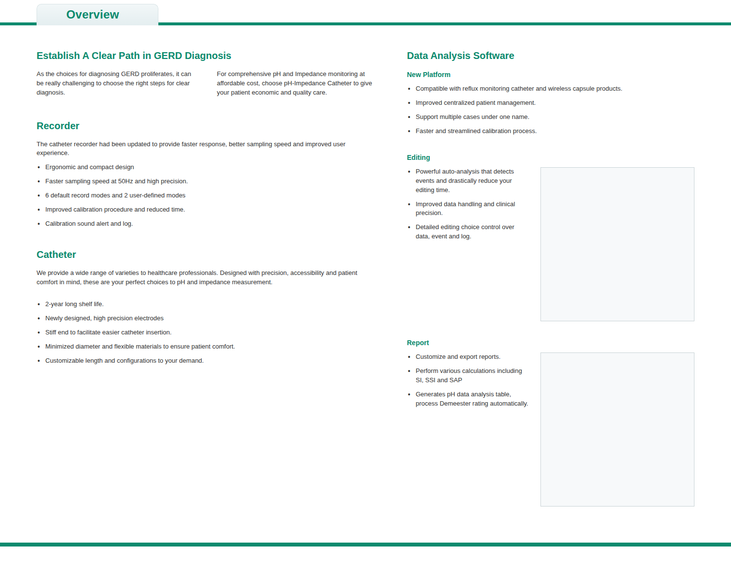Overview
Establish A Clear Path in GERD Diagnosis
As the choices for diagnosing GERD proliferates, it can be really challenging to choose the right steps for clear diagnosis.
For comprehensive pH and Impedance monitoring at affordable cost, choose pH-Impedance Catheter to give your patient economic and quality care.
Recorder
The catheter recorder had been updated to provide faster response, better sampling speed and improved user experience.
Ergonomic and compact design
Faster sampling speed at 50Hz and high precision.
6 default record modes and 2 user-defined modes
Improved calibration procedure and reduced time.
Calibration sound alert and log.
Catheter
We provide a wide range of varieties to healthcare professionals. Designed with precision, accessibility and patient comfort in mind, these are your perfect choices to pH and impedance measurement.
2-year long shelf life.
Newly designed, high precision electrodes
Stiff end to facilitate easier catheter insertion.
Minimized diameter and flexible materials to ensure patient comfort.
Customizable length and configurations to your demand.
Data Analysis Software
New Platform
Compatible with reflux monitoring catheter and wireless capsule products.
Improved centralized patient management.
Support multiple cases under one name.
Faster and streamlined calibration process.
Editing
Powerful auto-analysis that detects events and drastically reduce your editing time.
Improved data handling and clinical precision.
Detailed editing choice control over data, event and log.
Report
Customize and export reports.
Perform various calculations including SI, SSI and SAP
Generates pH data analysis table, process Demeester rating automatically.